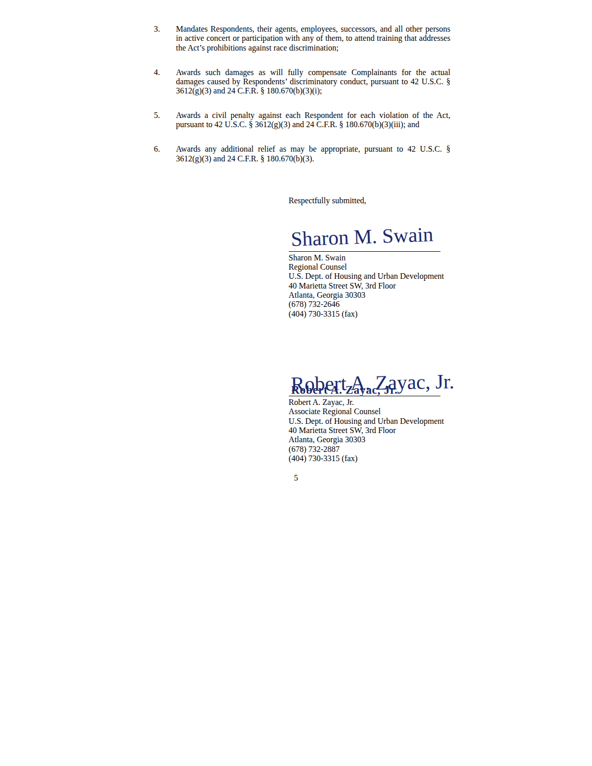3. Mandates Respondents, their agents, employees, successors, and all other persons in active concert or participation with any of them, to attend training that addresses the Act’s prohibitions against race discrimination;
4. Awards such damages as will fully compensate Complainants for the actual damages caused by Respondents’ discriminatory conduct, pursuant to 42 U.S.C. § 3612(g)(3) and 24 C.F.R. § 180.670(b)(3)(i);
5. Awards a civil penalty against each Respondent for each violation of the Act, pursuant to 42 U.S.C. § 3612(g)(3) and 24 C.F.R. § 180.670(b)(3)(iii); and
6. Awards any additional relief as may be appropriate, pursuant to 42 U.S.C. § 3612(g)(3) and 24 C.F.R. § 180.670(b)(3).
Respectfully submitted,
Sharon M. Swain
Sharon M. Swain
Regional Counsel
U.S. Dept. of Housing and Urban Development
40 Marietta Street SW, 3rd Floor
Atlanta, Georgia 30303
(678) 732-2646
(404) 730-3315 (fax)
Robert A. Zayac, Jr. Robert A. Zayac, Jr.
Robert A. Zayac, Jr.
Associate Regional Counsel
U.S. Dept. of Housing and Urban Development
40 Marietta Street SW, 3rd Floor
Atlanta, Georgia 30303
(678) 732-2887
(404) 730-3315 (fax)
5